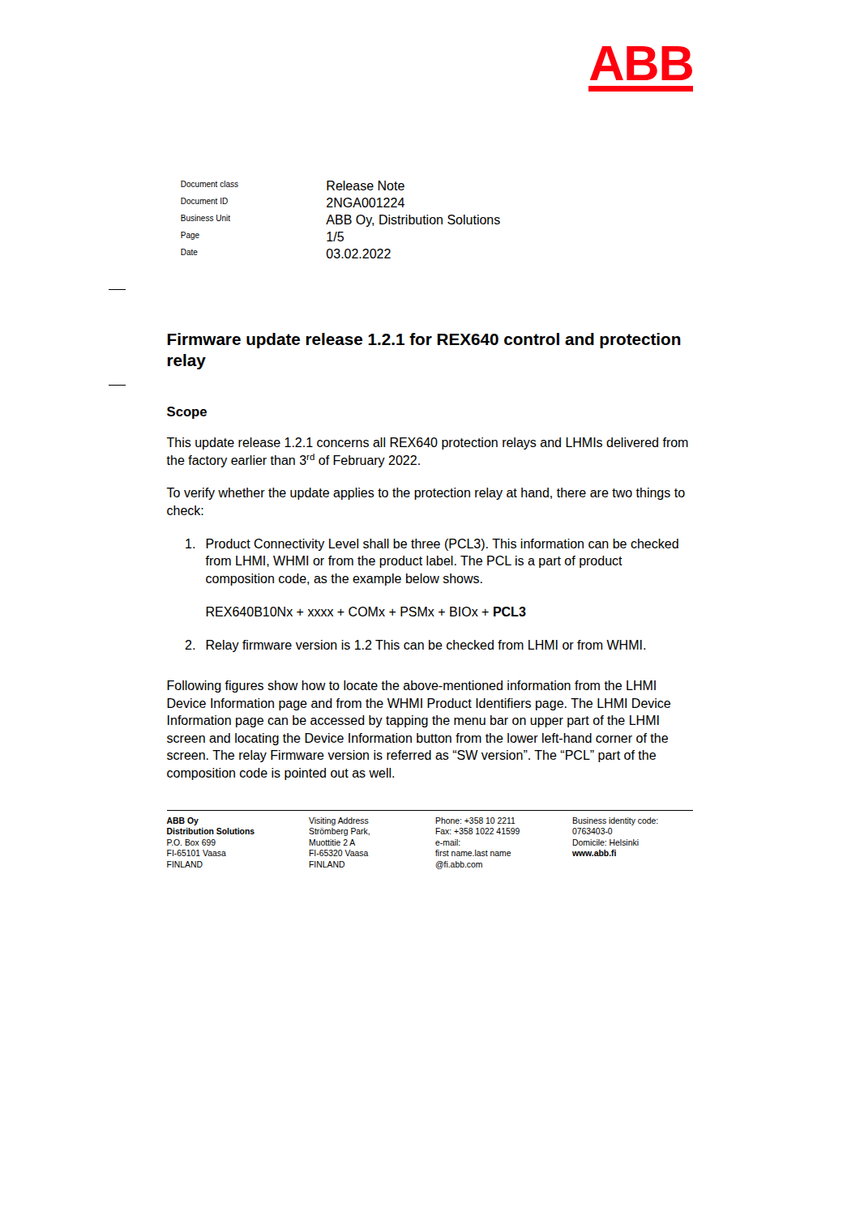ABB
| Document class | Release Note |
| Document ID | 2NGA001224 |
| Business Unit | ABB Oy, Distribution Solutions |
| Page | 1/5 |
| Date | 03.02.2022 |
Firmware update release 1.2.1 for REX640 control and protection relay
Scope
This update release 1.2.1 concerns all REX640 protection relays and LHMIs delivered from the factory earlier than 3rd of February 2022.
To verify whether the update applies to the protection relay at hand, there are two things to check:
Product Connectivity Level shall be three (PCL3). This information can be checked from LHMI, WHMI or from the product label. The PCL is a part of product composition code, as the example below shows.
REX640B10Nx + xxxx + COMx + PSMx + BIOx + PCL3
Relay firmware version is 1.2 This can be checked from LHMI or from WHMI.
Following figures show how to locate the above-mentioned information from the LHMI Device Information page and from the WHMI Product Identifiers page. The LHMI Device Information page can be accessed by tapping the menu bar on upper part of the LHMI screen and locating the Device Information button from the lower left-hand corner of the screen. The relay Firmware version is referred as “SW version”. The “PCL” part of the composition code is pointed out as well.
| ABB Oy Distribution Solutions P.O. Box 699 FI-65101 Vaasa FINLAND | Visiting Address Strömberg Park, Muottitie 2 A FI-65320 Vaasa FINLAND | Phone: +358 10 2211 Fax: +358 1022 41599 e-mail: first name.last name @fi.abb.com | Business identity code: 0763403-0 Domicile: Helsinki www.abb.fi |